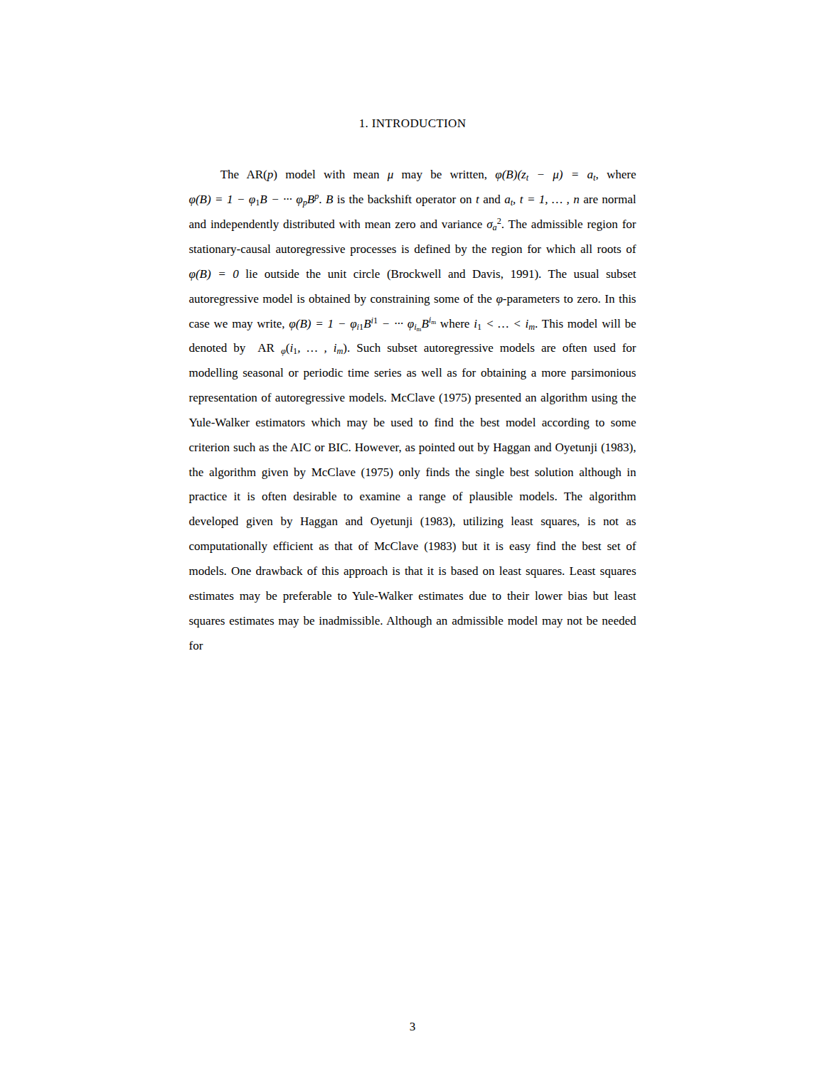1. INTRODUCTION
The AR(p) model with mean μ may be written, φ(B)(zt − μ) = at, where φ(B) = 1 − φ1B − ··· φpBp. B is the backshift operator on t and at, t = 1, … , n are normal and independently distributed with mean zero and variance σa2. The admissible region for stationary-causal autoregressive processes is defined by the region for which all roots of φ(B) = 0 lie outside the unit circle (Brockwell and Davis, 1991). The usual subset autoregressive model is obtained by constraining some of the φ-parameters to zero. In this case we may write, φ(B) = 1 − φi1Bi1 − ··· φimBim where i1 < … < im. This model will be denoted by AR φ(i1, … , im). Such subset autoregressive models are often used for modelling seasonal or periodic time series as well as for obtaining a more parsimonious representation of autoregressive models. McClave (1975) presented an algorithm using the Yule-Walker estimators which may be used to find the best model according to some criterion such as the AIC or BIC. However, as pointed out by Haggan and Oyetunji (1983), the algorithm given by McClave (1975) only finds the single best solution although in practice it is often desirable to examine a range of plausible models. The algorithm developed given by Haggan and Oyetunji (1983), utilizing least squares, is not as computationally efficient as that of McClave (1983) but it is easy find the best set of models. One drawback of this approach is that it is based on least squares. Least squares estimates may be preferable to Yule-Walker estimates due to their lower bias but least squares estimates may be inadmissible. Although an admissible model may not be needed for
3